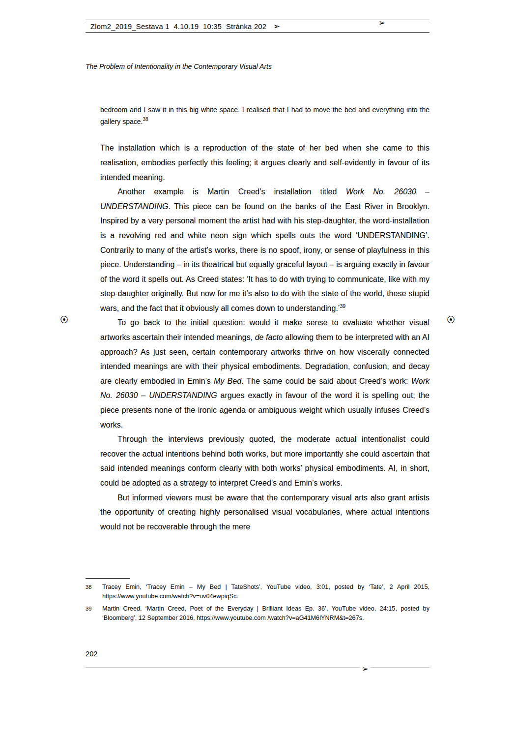Zlom2_2019_Sestava 1 4.10.19 10:35 Stránka 202 ➢
The Problem of Intentionality in the Contemporary Visual Arts
bedroom and I saw it in this big white space. I realised that I had to move the bed and everything into the gallery space.38
The installation which is a reproduction of the state of her bed when she came to this realisation, embodies perfectly this feeling; it argues clearly and self-evidently in favour of its intended meaning.
Another example is Martin Creed’s installation titled Work No. 26030 – UNDERSTANDING. This piece can be found on the banks of the East River in Brooklyn. Inspired by a very personal moment the artist had with his step-daughter, the word-installation is a revolving red and white neon sign which spells outs the word ‘UNDERSTANDING’. Contrarily to many of the artist’s works, there is no spoof, irony, or sense of playfulness in this piece. Understanding – in its theatrical but equally graceful layout – is arguing exactly in favour of the word it spells out. As Creed states: ‘It has to do with trying to communicate, like with my step-daughter originally. But now for me it’s also to do with the state of the world, these stupid wars, and the fact that it obviously all comes down to understanding.’39
To go back to the initial question: would it make sense to evaluate whether visual artworks ascertain their intended meanings, de facto allowing them to be interpreted with an AI approach? As just seen, certain contemporary artworks thrive on how viscerally connected intended meanings are with their physical embodiments. Degradation, confusion, and decay are clearly embodied in Emin’s My Bed. The same could be said about Creed’s work: Work No. 26030 – UNDERSTANDING argues exactly in favour of the word it is spelling out; the piece presents none of the ironic agenda or ambiguous weight which usually infuses Creed’s works.
Through the interviews previously quoted, the moderate actual intentionalist could recover the actual intentions behind both works, but more importantly she could ascertain that said intended meanings conform clearly with both works’ physical embodiments. AI, in short, could be adopted as a strategy to interpret Creed’s and Emin’s works.
But informed viewers must be aware that the contemporary visual arts also grant artists the opportunity of creating highly personalised visual vocabularies, where actual intentions would not be recoverable through the mere
38
Tracey Emin, ‘Tracey Emin – My Bed | TateShots’, YouTube video, 3:01, posted by ‘Tate’, 2 April 2015, https://www.youtube.com/watch?v=uv04ewpiqSc.
39
Martin Creed, ‘Martin Creed, Poet of the Everyday | Brilliant Ideas Ep. 36’, YouTube video, 24:15, posted by ‘Bloomberg’, 12 September 2016, https://www.youtube.com /watch?v=aG41M6lYNRM&t=267s.
202
➢
⦿
⦿
➢